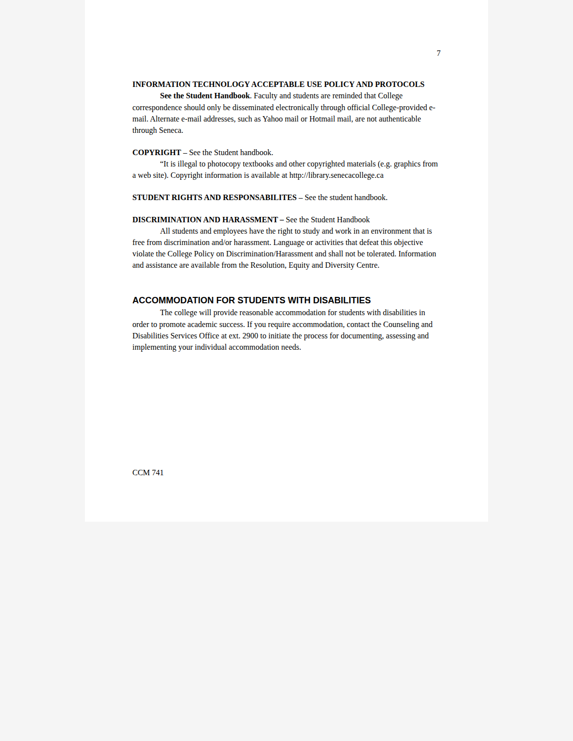7
INFORMATION TECHNOLOGY ACCEPTABLE USE POLICY AND PROTOCOLS
See the Student Handbook. Faculty and students are reminded that College correspondence should only be disseminated electronically through official College-provided e-mail. Alternate e-mail addresses, such as Yahoo mail or Hotmail mail, are not authenticable through Seneca.
COPYRIGHT – See the Student handbook.
“It is illegal to photocopy textbooks and other copyrighted materials (e.g. graphics from a web site). Copyright information is available at http://library.senecacollege.ca
STUDENT RIGHTS AND RESPONSABILITES – See the student handbook.
DISCRIMINATION AND HARASSMENT – See the Student Handbook
All students and employees have the right to study and work in an environment that is free from discrimination and/or harassment. Language or activities that defeat this objective violate the College Policy on Discrimination/Harassment and shall not be tolerated. Information and assistance are available from the Resolution, Equity and Diversity Centre.
ACCOMMODATION FOR STUDENTS WITH DISABILITIES
The college will provide reasonable accommodation for students with disabilities in order to promote academic success. If you require accommodation, contact the Counseling and Disabilities Services Office at ext. 2900 to initiate the process for documenting, assessing and implementing your individual accommodation needs.
CCM 741